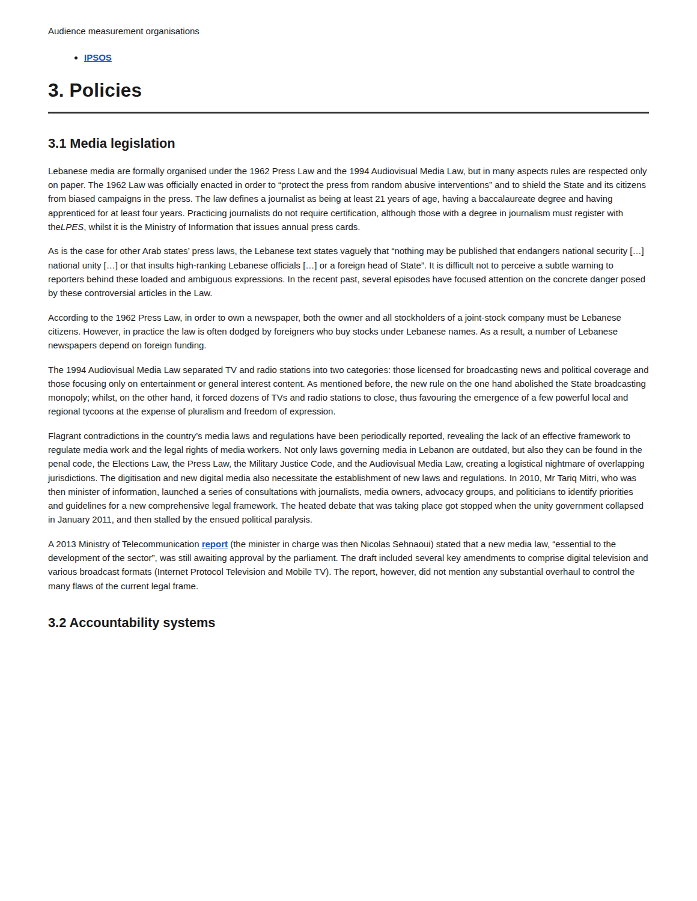Audience measurement organisations
IPSOS
3. Policies
3.1 Media legislation
Lebanese media are formally organised under the 1962 Press Law and the 1994 Audiovisual Media Law, but in many aspects rules are respected only on paper. The 1962 Law was officially enacted in order to “protect the press from random abusive interventions” and to shield the State and its citizens from biased campaigns in the press. The law defines a journalist as being at least 21 years of age, having a baccalaureate degree and having apprenticed for at least four years. Practicing journalists do not require certification, although those with a degree in journalism must register with theLPES, whilst it is the Ministry of Information that issues annual press cards.
As is the case for other Arab states’ press laws, the Lebanese text states vaguely that “nothing may be published that endangers national security […] national unity […] or that insults high-ranking Lebanese officials […] or a foreign head of State”. It is difficult not to perceive a subtle warning to reporters behind these loaded and ambiguous expressions. In the recent past, several episodes have focused attention on the concrete danger posed by these controversial articles in the Law.
According to the 1962 Press Law, in order to own a newspaper, both the owner and all stockholders of a joint-stock company must be Lebanese citizens. However, in practice the law is often dodged by foreigners who buy stocks under Lebanese names. As a result, a number of Lebanese newspapers depend on foreign funding.
The 1994 Audiovisual Media Law separated TV and radio stations into two categories: those licensed for broadcasting news and political coverage and those focusing only on entertainment or general interest content. As mentioned before, the new rule on the one hand abolished the State broadcasting monopoly; whilst, on the other hand, it forced dozens of TVs and radio stations to close, thus favouring the emergence of a few powerful local and regional tycoons at the expense of pluralism and freedom of expression.
Flagrant contradictions in the country’s media laws and regulations have been periodically reported, revealing the lack of an effective framework to regulate media work and the legal rights of media workers. Not only laws governing media in Lebanon are outdated, but also they can be found in the penal code, the Elections Law, the Press Law, the Military Justice Code, and the Audiovisual Media Law, creating a logistical nightmare of overlapping jurisdictions. The digitisation and new digital media also necessitate the establishment of new laws and regulations. In 2010, Mr Tariq Mitri, who was then minister of information, launched a series of consultations with journalists, media owners, advocacy groups, and politicians to identify priorities and guidelines for a new comprehensive legal framework. The heated debate that was taking place got stopped when the unity government collapsed in January 2011, and then stalled by the ensued political paralysis.
A 2013 Ministry of Telecommunication report (the minister in charge was then Nicolas Sehnaoui) stated that a new media law, “essential to the development of the sector”, was still awaiting approval by the parliament. The draft included several key amendments to comprise digital television and various broadcast formats (Internet Protocol Television and Mobile TV). The report, however, did not mention any substantial overhaul to control the many flaws of the current legal frame.
3.2 Accountability systems